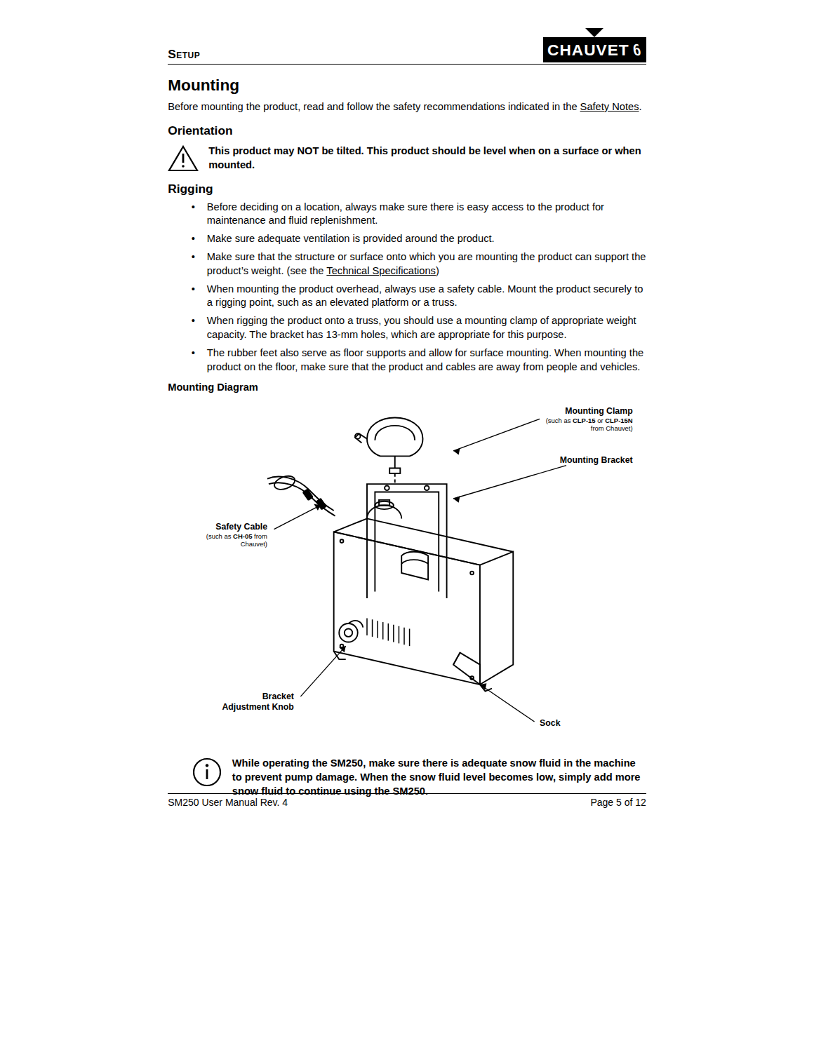Setup
CHAUVET∂
Mounting
Before mounting the product, read and follow the safety recommendations indicated in the Safety Notes.
Orientation
This product may NOT be tilted. This product should be level when on a surface or when mounted.
Rigging
Before deciding on a location, always make sure there is easy access to the product for maintenance and fluid replenishment.
Make sure adequate ventilation is provided around the product.
Make sure that the structure or surface onto which you are mounting the product can support the product’s weight. (see the Technical Specifications)
When mounting the product overhead, always use a safety cable. Mount the product securely to a rigging point, such as an elevated platform or a truss.
When rigging the product onto a truss, you should use a mounting clamp of appropriate weight capacity. The bracket has 13-mm holes, which are appropriate for this purpose.
The rubber feet also serve as floor supports and allow for surface mounting. When mounting the product on the floor, make sure that the product and cables are away from people and vehicles.
Mounting Diagram
Mounting Clamp (such as CLP-15 or CLP-15N from Chauvet) Mounting Bracket Safety Cable (such as CH-05 from Chauvet) Bracket Adjustment Knob Sock
While operating the SM250, make sure there is adequate snow fluid in the machine to prevent pump damage. When the snow fluid level becomes low, simply add more snow fluid to continue using the SM250.
SM250 User Manual Rev. 4
Page 5 of 12